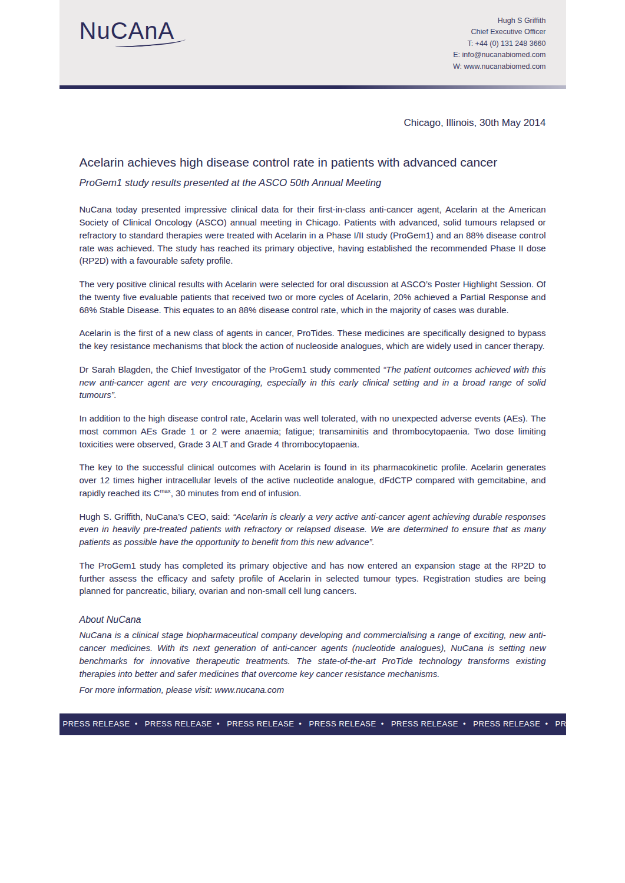NuCAnA
Hugh S Griffith
Chief Executive Officer
T: +44 (0) 131 248 3660
E: info@nucanabiomed.com
W: www.nucanabiomed.com
Chicago, Illinois, 30th May 2014
Acelarin achieves high disease control rate in patients with advanced cancer
ProGem1 study results presented at the ASCO 50th Annual Meeting
NuCana today presented impressive clinical data for their first-in-class anti-cancer agent, Acelarin at the American Society of Clinical Oncology (ASCO) annual meeting in Chicago. Patients with advanced, solid tumours relapsed or refractory to standard therapies were treated with Acelarin in a Phase I/II study (ProGem1) and an 88% disease control rate was achieved. The study has reached its primary objective, having established the recommended Phase II dose (RP2D) with a favourable safety profile.
The very positive clinical results with Acelarin were selected for oral discussion at ASCO’s Poster Highlight Session. Of the twenty five evaluable patients that received two or more cycles of Acelarin, 20% achieved a Partial Response and 68% Stable Disease. This equates to an 88% disease control rate, which in the majority of cases was durable.
Acelarin is the first of a new class of agents in cancer, ProTides. These medicines are specifically designed to bypass the key resistance mechanisms that block the action of nucleoside analogues, which are widely used in cancer therapy.
Dr Sarah Blagden, the Chief Investigator of the ProGem1 study commented “The patient outcomes achieved with this new anti-cancer agent are very encouraging, especially in this early clinical setting and in a broad range of solid tumours”.
In addition to the high disease control rate, Acelarin was well tolerated, with no unexpected adverse events (AEs). The most common AEs Grade 1 or 2 were anaemia; fatigue; transaminitis and thrombocytopaenia. Two dose limiting toxicities were observed, Grade 3 ALT and Grade 4 thrombocytopaenia.
The key to the successful clinical outcomes with Acelarin is found in its pharmacokinetic profile. Acelarin generates over 12 times higher intracellular levels of the active nucleotide analogue, dFdCTP compared with gemcitabine, and rapidly reached its Cmax, 30 minutes from end of infusion.
Hugh S. Griffith, NuCana’s CEO, said: “Acelarin is clearly a very active anti-cancer agent achieving durable responses even in heavily pre-treated patients with refractory or relapsed disease. We are determined to ensure that as many patients as possible have the opportunity to benefit from this new advance”.
The ProGem1 study has completed its primary objective and has now entered an expansion stage at the RP2D to further assess the efficacy and safety profile of Acelarin in selected tumour types. Registration studies are being planned for pancreatic, biliary, ovarian and non-small cell lung cancers.
About NuCana
NuCana is a clinical stage biopharmaceutical company developing and commercialising a range of exciting, new anti-cancer medicines. With its next generation of anti-cancer agents (nucleotide analogues), NuCana is setting new benchmarks for innovative therapeutic treatments. The state-of-the-art ProTide technology transforms existing therapies into better and safer medicines that overcome key cancer resistance mechanisms.
For more information, please visit: www.nucana.com
PRESS RELEASE• PRESS RELEASE• PRESS RELEASE• PRESS RELEASE• PRESS RELEASE• PRESS RELEASE• PRESS RELEASE• PRESS RELEASE